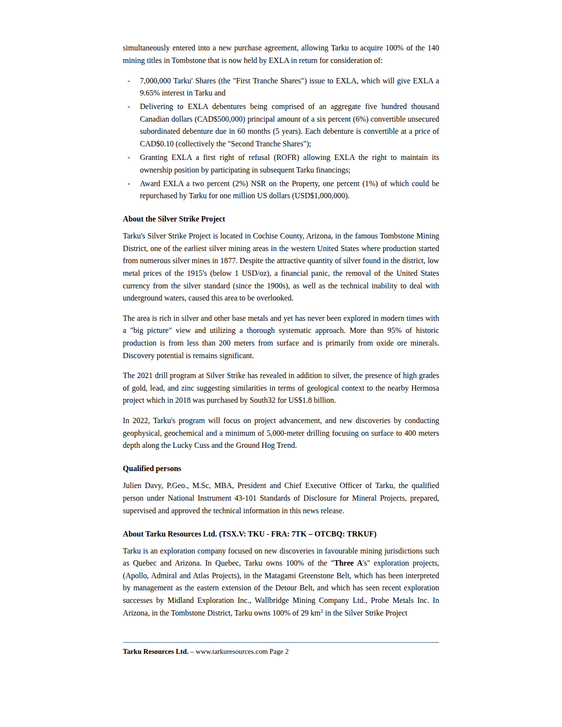simultaneously entered into a new purchase agreement, allowing Tarku to acquire 100% of the 140 mining titles in Tombstone that is now held by EXLA in return for consideration of:
7,000,000 Tarku' Shares (the "First Tranche Shares") issue to EXLA, which will give EXLA a 9.65% interest in Tarku and
Delivering to EXLA debentures being comprised of an aggregate five hundred thousand Canadian dollars (CAD$500,000) principal amount of a six percent (6%) convertible unsecured subordinated debenture due in 60 months (5 years). Each debenture is convertible at a price of CAD$0.10 (collectively the "Second Tranche Shares");
Granting EXLA a first right of refusal (ROFR) allowing EXLA the right to maintain its ownership position by participating in subsequent Tarku financings;
Award EXLA a two percent (2%) NSR on the Property, one percent (1%) of which could be repurchased by Tarku for one million US dollars (USD$1,000,000).
About the Silver Strike Project
Tarku's Silver Strike Project is located in Cochise County, Arizona, in the famous Tombstone Mining District, one of the earliest silver mining areas in the western United States where production started from numerous silver mines in 1877. Despite the attractive quantity of silver found in the district, low metal prices of the 1915's (below 1 USD/oz), a financial panic, the removal of the United States currency from the silver standard (since the 1900s), as well as the technical inability to deal with underground waters, caused this area to be overlooked.
The area is rich in silver and other base metals and yet has never been explored in modern times with a "big picture" view and utilizing a thorough systematic approach. More than 95% of historic production is from less than 200 meters from surface and is primarily from oxide ore minerals. Discovery potential is remains significant.
The 2021 drill program at Silver Strike has revealed in addition to silver, the presence of high grades of gold, lead, and zinc suggesting similarities in terms of geological context to the nearby Hermosa project which in 2018 was purchased by South32 for US$1.8 billion.
In 2022, Tarku's program will focus on project advancement, and new discoveries by conducting geophysical, geochemical and a minimum of 5,000-meter drilling focusing on surface to 400 meters depth along the Lucky Cuss and the Ground Hog Trend.
Qualified persons
Julien Davy, P.Geo., M.Sc, MBA, President and Chief Executive Officer of Tarku, the qualified person under National Instrument 43-101 Standards of Disclosure for Mineral Projects, prepared, supervised and approved the technical information in this news release.
About Tarku Resources Ltd. (TSX.V: TKU - FRA: 7TK – OTCBQ: TRKUF)
Tarku is an exploration company focused on new discoveries in favourable mining jurisdictions such as Quebec and Arizona. In Quebec, Tarku owns 100% of the "Three A's" exploration projects, (Apollo, Admiral and Atlas Projects), in the Matagami Greenstone Belt, which has been interpreted by management as the eastern extension of the Detour Belt, and which has seen recent exploration successes by Midland Exploration Inc., Wallbridge Mining Company Ltd., Probe Metals Inc. In Arizona, in the Tombstone District, Tarku owns 100% of 29 km2 in the Silver Strike Project
Tarku Resources Ltd. – www.tarkuresources.com Page 2